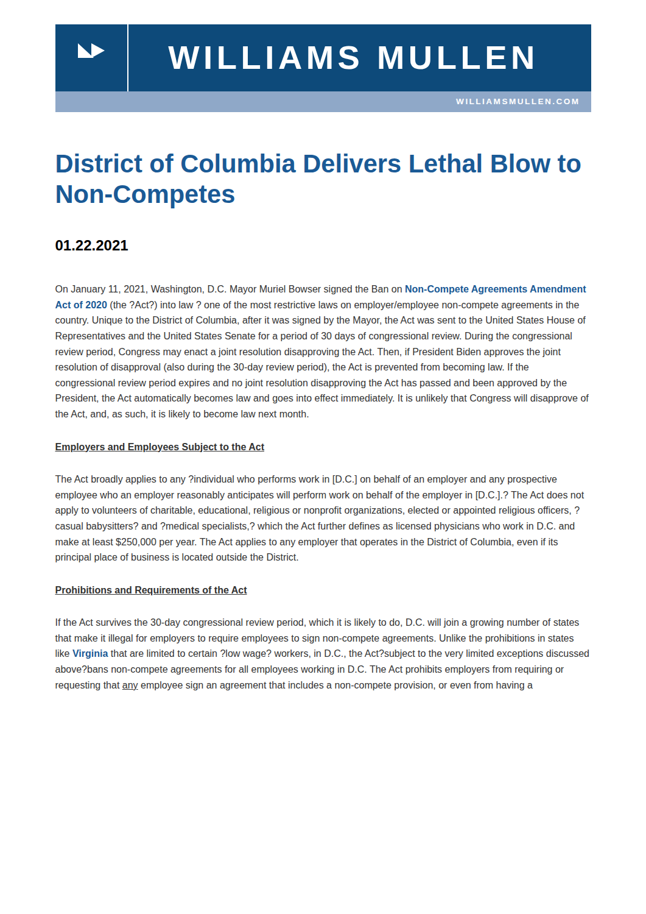WILLIAMS MULLEN
WILLIAMSMULLEN.COM
District of Columbia Delivers Lethal Blow to Non-Competes
01.22.2021
On January 11, 2021, Washington, D.C. Mayor Muriel Bowser signed the Ban on Non-Compete Agreements Amendment Act of 2020 (the ?Act?) into law ? one of the most restrictive laws on employer/employee non-compete agreements in the country. Unique to the District of Columbia, after it was signed by the Mayor, the Act was sent to the United States House of Representatives and the United States Senate for a period of 30 days of congressional review. During the congressional review period, Congress may enact a joint resolution disapproving the Act. Then, if President Biden approves the joint resolution of disapproval (also during the 30-day review period), the Act is prevented from becoming law. If the congressional review period expires and no joint resolution disapproving the Act has passed and been approved by the President, the Act automatically becomes law and goes into effect immediately. It is unlikely that Congress will disapprove of the Act, and, as such, it is likely to become law next month.
Employers and Employees Subject to the Act
The Act broadly applies to any ?individual who performs work in [D.C.] on behalf of an employer and any prospective employee who an employer reasonably anticipates will perform work on behalf of the employer in [D.C.].? The Act does not apply to volunteers of charitable, educational, religious or nonprofit organizations, elected or appointed religious officers, ?casual babysitters? and ?medical specialists,? which the Act further defines as licensed physicians who work in D.C. and make at least $250,000 per year. The Act applies to any employer that operates in the District of Columbia, even if its principal place of business is located outside the District.
Prohibitions and Requirements of the Act
If the Act survives the 30-day congressional review period, which it is likely to do, D.C. will join a growing number of states that make it illegal for employers to require employees to sign non-compete agreements. Unlike the prohibitions in states like Virginia that are limited to certain ?low wage? workers, in D.C., the Act?subject to the very limited exceptions discussed above?bans non-compete agreements for all employees working in D.C. The Act prohibits employers from requiring or requesting that any employee sign an agreement that includes a non-compete provision, or even from having a